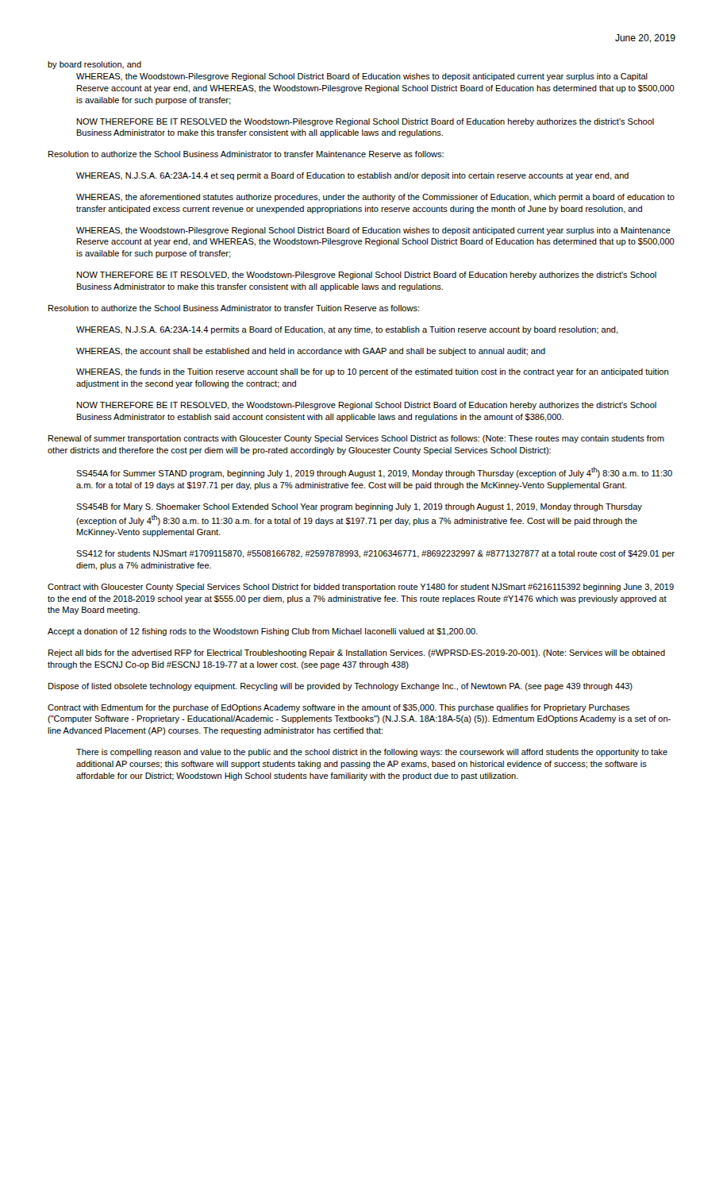June 20, 2019
by board resolution, and
WHEREAS, the Woodstown-Pilesgrove Regional School District Board of Education wishes to deposit anticipated current year surplus into a Capital Reserve account at year end, and WHEREAS, the Woodstown-Pilesgrove Regional School District Board of Education has determined that up to $500,000 is available for such purpose of transfer;
NOW THEREFORE BE IT RESOLVED the Woodstown-Pilesgrove Regional School District Board of Education hereby authorizes the district's School Business Administrator to make this transfer consistent with all applicable laws and regulations.
Resolution to authorize the School Business Administrator to transfer Maintenance Reserve as follows:
WHEREAS, N.J.S.A. 6A:23A-14.4 et seq permit a Board of Education to establish and/or deposit into certain reserve accounts at year end, and
WHEREAS, the aforementioned statutes authorize procedures, under the authority of the Commissioner of Education, which permit a board of education to transfer anticipated excess current revenue or unexpended appropriations into reserve accounts during the month of June by board resolution, and
WHEREAS, the Woodstown-Pilesgrove Regional School District Board of Education wishes to deposit anticipated current year surplus into a Maintenance Reserve account at year end, and WHEREAS, the Woodstown-Pilesgrove Regional School District Board of Education has determined that up to $500,000 is available for such purpose of transfer;
NOW THEREFORE BE IT RESOLVED, the Woodstown-Pilesgrove Regional School District Board of Education hereby authorizes the district's School Business Administrator to make this transfer consistent with all applicable laws and regulations.
Resolution to authorize the School Business Administrator to transfer Tuition Reserve as follows:
WHEREAS, N.J.S.A. 6A:23A-14.4 permits a Board of Education, at any time, to establish a Tuition reserve account by board resolution; and,
WHEREAS, the account shall be established and held in accordance with GAAP and shall be subject to annual audit; and
WHEREAS, the funds in the Tuition reserve account shall be for up to 10 percent of the estimated tuition cost in the contract year for an anticipated tuition adjustment in the second year following the contract; and
NOW THEREFORE BE IT RESOLVED, the Woodstown-Pilesgrove Regional School District Board of Education hereby authorizes the district's School Business Administrator to establish said account consistent with all applicable laws and regulations in the amount of $386,000.
Renewal of summer transportation contracts with Gloucester County Special Services School District as follows: (Note: These routes may contain students from other districts and therefore the cost per diem will be pro-rated accordingly by Gloucester County Special Services School District):
SS454A for Summer STAND program, beginning July 1, 2019 through August 1, 2019, Monday through Thursday (exception of July 4th) 8:30 a.m. to 11:30 a.m. for a total of 19 days at $197.71 per day, plus a 7% administrative fee. Cost will be paid through the McKinney-Vento Supplemental Grant.
SS454B for Mary S. Shoemaker School Extended School Year program beginning July 1, 2019 through August 1, 2019, Monday through Thursday (exception of July 4th) 8:30 a.m. to 11:30 a.m. for a total of 19 days at $197.71 per day, plus a 7% administrative fee. Cost will be paid through the McKinney-Vento supplemental Grant.
SS412 for students NJSmart #1709115870, #5508166782, #2597878993, #2106346771, #8692232997 & #8771327877 at a total route cost of $429.01 per diem, plus a 7% administrative fee.
Contract with Gloucester County Special Services School District for bidded transportation route Y1480 for student NJSmart #6216115392 beginning June 3, 2019 to the end of the 2018-2019 school year at $555.00 per diem, plus a 7% administrative fee. This route replaces Route #Y1476 which was previously approved at the May Board meeting.
Accept a donation of 12 fishing rods to the Woodstown Fishing Club from Michael Iaconelli valued at $1,200.00.
Reject all bids for the advertised RFP for Electrical Troubleshooting Repair & Installation Services. (#WPRSD-ES-2019-20-001). (Note: Services will be obtained through the ESCNJ Co-op Bid #ESCNJ 18-19-77 at a lower cost. (see page 437 through 438)
Dispose of listed obsolete technology equipment. Recycling will be provided by Technology Exchange Inc., of Newtown PA. (see page 439 through 443)
Contract with Edmentum for the purchase of EdOptions Academy software in the amount of $35,000. This purchase qualifies for Proprietary Purchases ("Computer Software - Proprietary - Educational/Academic - Supplements Textbooks") (N.J.S.A. 18A:18A-5(a) (5)). Edmentum EdOptions Academy is a set of on-line Advanced Placement (AP) courses. The requesting administrator has certified that:
There is compelling reason and value to the public and the school district in the following ways: the coursework will afford students the opportunity to take additional AP courses; this software will support students taking and passing the AP exams, based on historical evidence of success; the software is affordable for our District; Woodstown High School students have familiarity with the product due to past utilization.